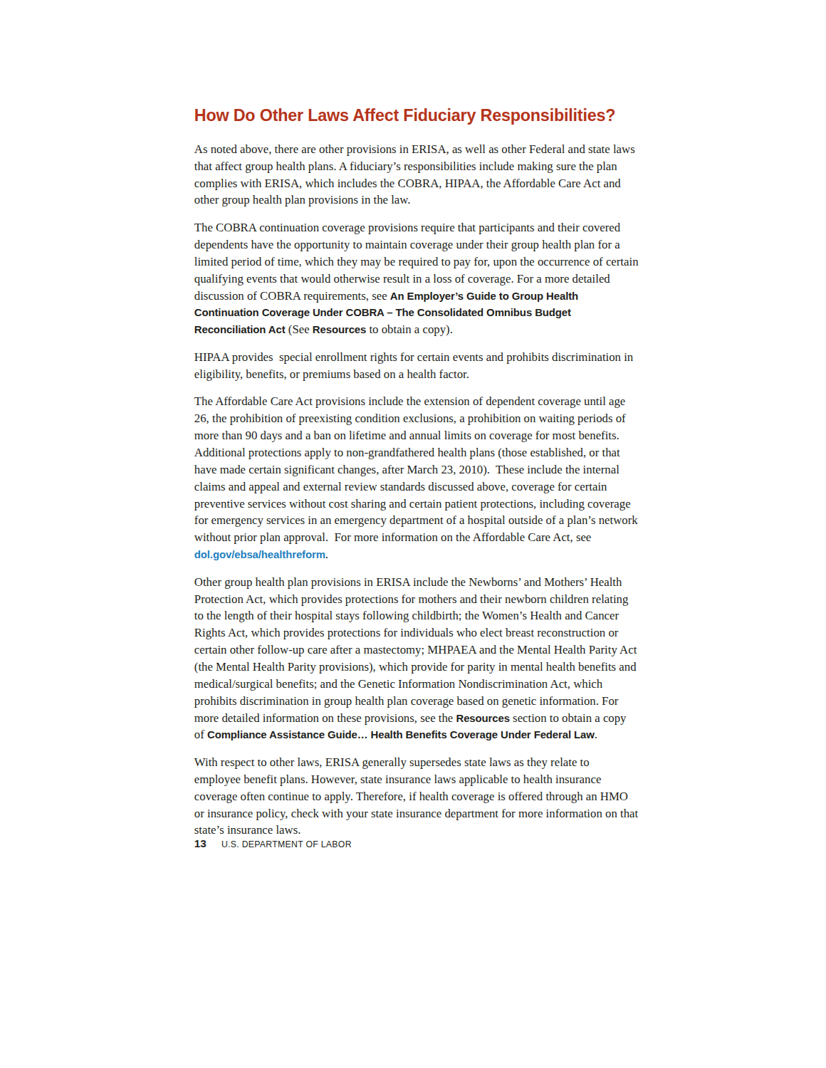How Do Other Laws Affect Fiduciary Responsibilities?
As noted above, there are other provisions in ERISA, as well as other Federal and state laws that affect group health plans. A fiduciary’s responsibilities include making sure the plan complies with ERISA, which includes the COBRA, HIPAA, the Affordable Care Act and other group health plan provisions in the law.
The COBRA continuation coverage provisions require that participants and their covered dependents have the opportunity to maintain coverage under their group health plan for a limited period of time, which they may be required to pay for, upon the occurrence of certain qualifying events that would otherwise result in a loss of coverage. For a more detailed discussion of COBRA requirements, see An Employer’s Guide to Group Health Continuation Coverage Under COBRA – The Consolidated Omnibus Budget Reconciliation Act (See Resources to obtain a copy).
HIPAA provides special enrollment rights for certain events and prohibits discrimination in eligibility, benefits, or premiums based on a health factor.
The Affordable Care Act provisions include the extension of dependent coverage until age 26, the prohibition of preexisting condition exclusions, a prohibition on waiting periods of more than 90 days and a ban on lifetime and annual limits on coverage for most benefits. Additional protections apply to non-grandfathered health plans (those established, or that have made certain significant changes, after March 23, 2010). These include the internal claims and appeal and external review standards discussed above, coverage for certain preventive services without cost sharing and certain patient protections, including coverage for emergency services in an emergency department of a hospital outside of a plan’s network without prior plan approval. For more information on the Affordable Care Act, see dol.gov/ebsa/healthreform.
Other group health plan provisions in ERISA include the Newborns’ and Mothers’ Health Protection Act, which provides protections for mothers and their newborn children relating to the length of their hospital stays following childbirth; the Women’s Health and Cancer Rights Act, which provides protections for individuals who elect breast reconstruction or certain other follow-up care after a mastectomy; MHPAEA and the Mental Health Parity Act (the Mental Health Parity provisions), which provide for parity in mental health benefits and medical/surgical benefits; and the Genetic Information Nondiscrimination Act, which prohibits discrimination in group health plan coverage based on genetic information. For more detailed information on these provisions, see the Resources section to obtain a copy of Compliance Assistance Guide… Health Benefits Coverage Under Federal Law.
With respect to other laws, ERISA generally supersedes state laws as they relate to employee benefit plans. However, state insurance laws applicable to health insurance coverage often continue to apply. Therefore, if health coverage is offered through an HMO or insurance policy, check with your state insurance department for more information on that state’s insurance laws.
13 U.S. DEPARTMENT OF LABOR